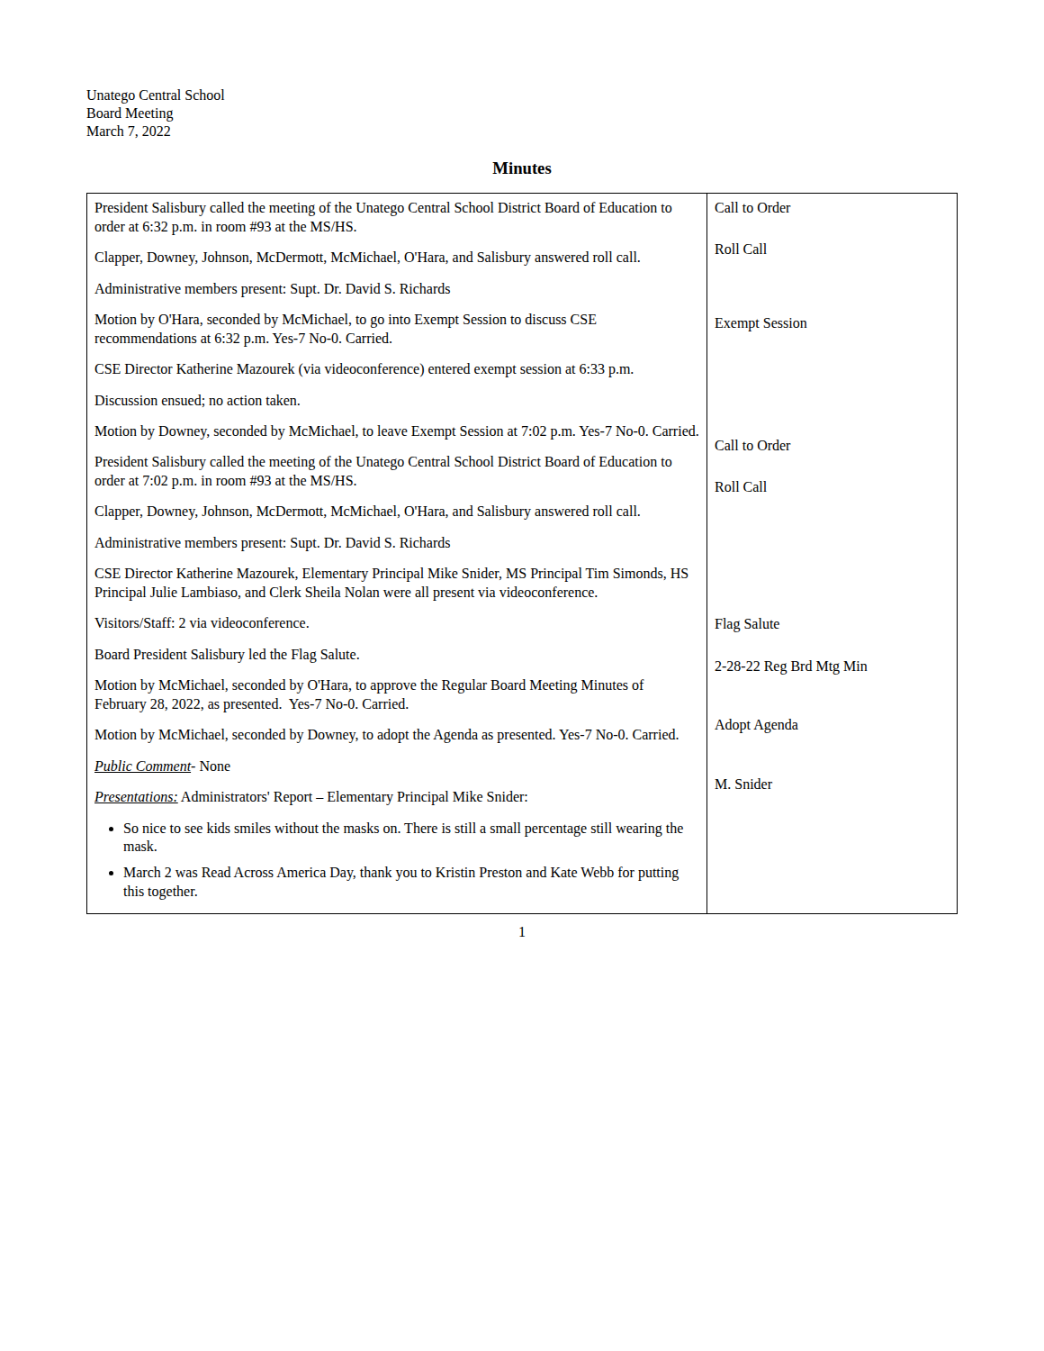Unatego Central School
Board Meeting
March 7, 2022
Minutes
| President Salisbury called the meeting of the Unatego Central School District Board of Education to order at 6:32 p.m. in room #93 at the MS/HS. Clapper, Downey, Johnson, McDermott, McMichael, O'Hara, and Salisbury answered roll call. Administrative members present: Supt. Dr. David S. Richards Motion by O'Hara, seconded by McMichael, to go into Exempt Session to discuss CSE recommendations at 6:32 p.m. Yes-7 No-0. Carried. CSE Director Katherine Mazourek (via videoconference) entered exempt session at 6:33 p.m. Discussion ensued; no action taken. Motion by Downey, seconded by McMichael, to leave Exempt Session at 7:02 p.m. Yes-7 No-0. Carried. President Salisbury called the meeting of the Unatego Central School District Board of Education to order at 7:02 p.m. in room #93 at the MS/HS. Clapper, Downey, Johnson, McDermott, McMichael, O'Hara, and Salisbury answered roll call. Administrative members present: Supt. Dr. David S. Richards CSE Director Katherine Mazourek, Elementary Principal Mike Snider, MS Principal Tim Simonds, HS Principal Julie Lambiaso, and Clerk Sheila Nolan were all present via videoconference. Visitors/Staff: 2 via videoconference. Board President Salisbury led the Flag Salute. Motion by McMichael, seconded by O'Hara, to approve the Regular Board Meeting Minutes of February 28, 2022, as presented. Yes-7 No-0. Carried. Motion by McMichael, seconded by Downey, to adopt the Agenda as presented. Yes-7 No-0. Carried. Public Comment - None Presentations: Administrators' Report – Elementary Principal Mike Snider: So nice to see kids smiles without the masks on. There is still a small percentage still wearing the mask. March 2 was Read Across America Day, thank you to Kristin Preston and Kate Webb for putting this together. | Call to Order Roll Call Exempt Session Call to Order Roll Call Flag Salute 2-28-22 Reg Brd Mtg Min Adopt Agenda M. Snider |
1